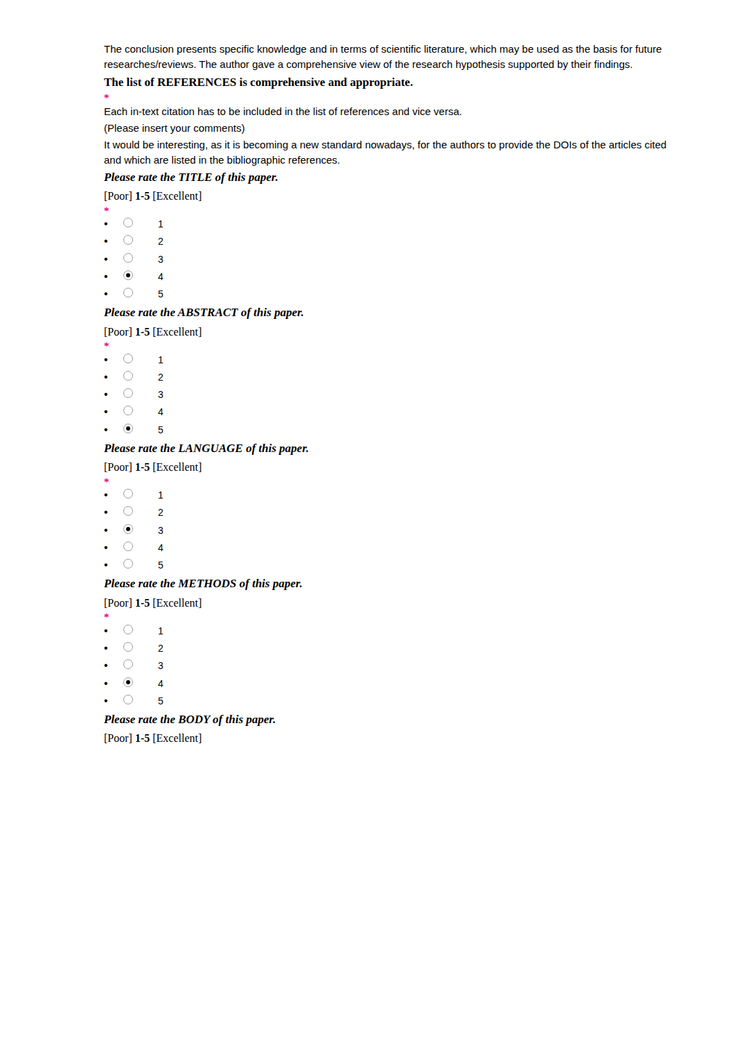The conclusion presents specific knowledge and in terms of scientific literature, which may be used as the basis for future researches/reviews. The author gave a comprehensive view of the research hypothesis supported by their findings.
The list of REFERENCES is comprehensive and appropriate.
*
Each in-text citation has to be included in the list of references and vice versa.
(Please insert your comments)
It would be interesting, as it is becoming a new standard nowadays, for the authors to provide the DOIs of the articles cited and which are listed in the bibliographic references.
Please rate the TITLE of this paper.
[Poor] 1-5 [Excellent]
*
1
2
3
4
5
Please rate the ABSTRACT of this paper.
[Poor] 1-5 [Excellent]
*
1
2
3
4
5
Please rate the LANGUAGE of this paper.
[Poor] 1-5 [Excellent]
*
1
2
3
4
5
Please rate the METHODS of this paper.
[Poor] 1-5 [Excellent]
*
1
2
3
4
5
Please rate the BODY of this paper.
[Poor] 1-5 [Excellent]